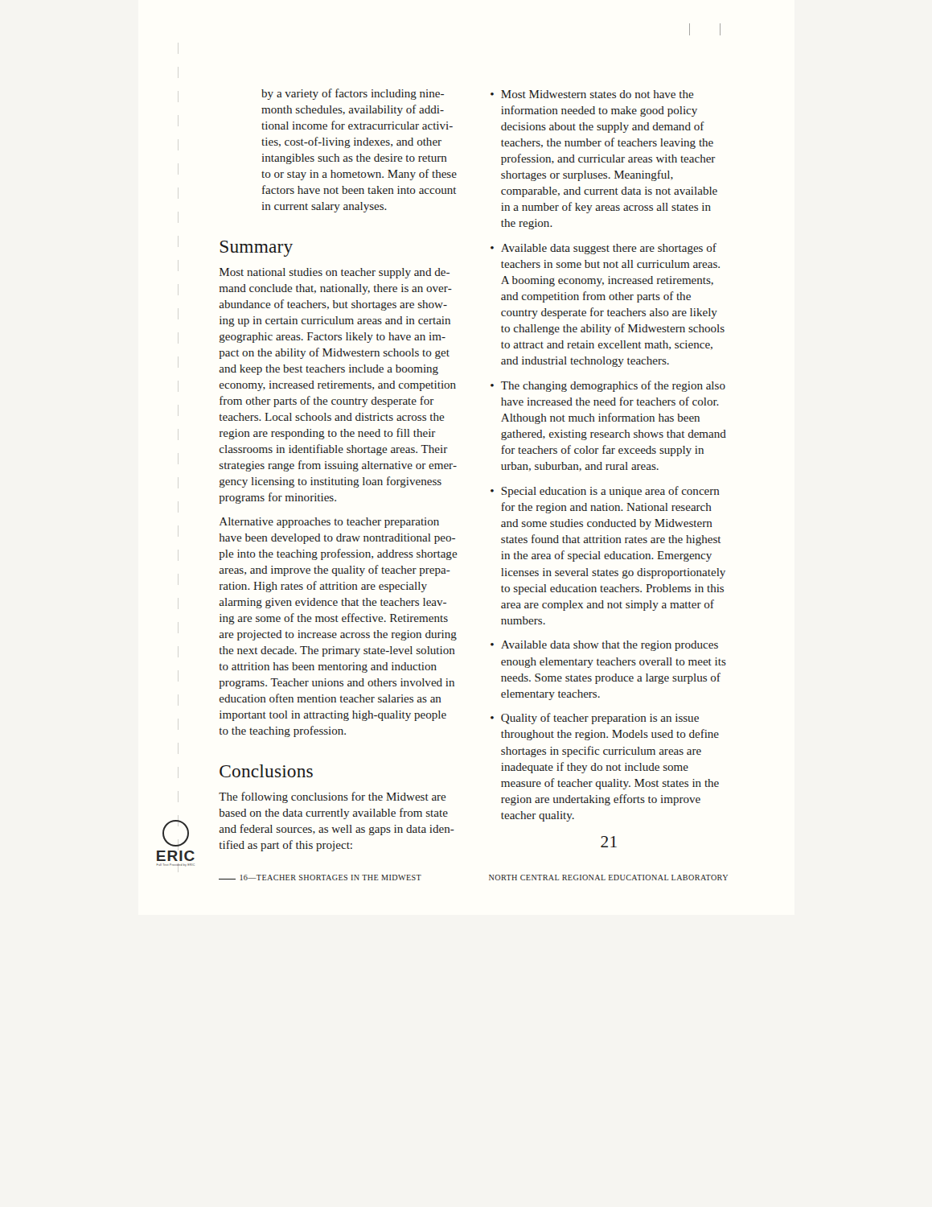by a variety of factors including nine-month schedules, availability of additional income for extracurricular activities, cost-of-living indexes, and other intangibles such as the desire to return to or stay in a hometown. Many of these factors have not been taken into account in current salary analyses.
Summary
Most national studies on teacher supply and demand conclude that, nationally, there is an overabundance of teachers, but shortages are showing up in certain curriculum areas and in certain geographic areas. Factors likely to have an impact on the ability of Midwestern schools to get and keep the best teachers include a booming economy, increased retirements, and competition from other parts of the country desperate for teachers. Local schools and districts across the region are responding to the need to fill their classrooms in identifiable shortage areas. Their strategies range from issuing alternative or emergency licensing to instituting loan forgiveness programs for minorities.
Alternative approaches to teacher preparation have been developed to draw nontraditional people into the teaching profession, address shortage areas, and improve the quality of teacher preparation. High rates of attrition are especially alarming given evidence that the teachers leaving are some of the most effective. Retirements are projected to increase across the region during the next decade. The primary state-level solution to attrition has been mentoring and induction programs. Teacher unions and others involved in education often mention teacher salaries as an important tool in attracting high-quality people to the teaching profession.
Conclusions
The following conclusions for the Midwest are based on the data currently available from state and federal sources, as well as gaps in data identified as part of this project:
Most Midwestern states do not have the information needed to make good policy decisions about the supply and demand of teachers, the number of teachers leaving the profession, and curricular areas with teacher shortages or surpluses. Meaningful, comparable, and current data is not available in a number of key areas across all states in the region.
Available data suggest there are shortages of teachers in some but not all curriculum areas. A booming economy, increased retirements, and competition from other parts of the country desperate for teachers also are likely to challenge the ability of Midwestern schools to attract and retain excellent math, science, and industrial technology teachers.
The changing demographics of the region also have increased the need for teachers of color. Although not much information has been gathered, existing research shows that demand for teachers of color far exceeds supply in urban, suburban, and rural areas.
Special education is a unique area of concern for the region and nation. National research and some studies conducted by Midwestern states found that attrition rates are the highest in the area of special education. Emergency licenses in several states go disproportionately to special education teachers. Problems in this area are complex and not simply a matter of numbers.
Available data show that the region produces enough elementary teachers overall to meet its needs. Some states produce a large surplus of elementary teachers.
Quality of teacher preparation is an issue throughout the region. Models used to define shortages in specific curriculum areas are inadequate if they do not include some measure of teacher quality. Most states in the region are undertaking efforts to improve teacher quality.
21
ERIC
Full Text Provided by ERIC
16—Teacher Shortages in the Midwest
North Central Regional Educational Laboratory